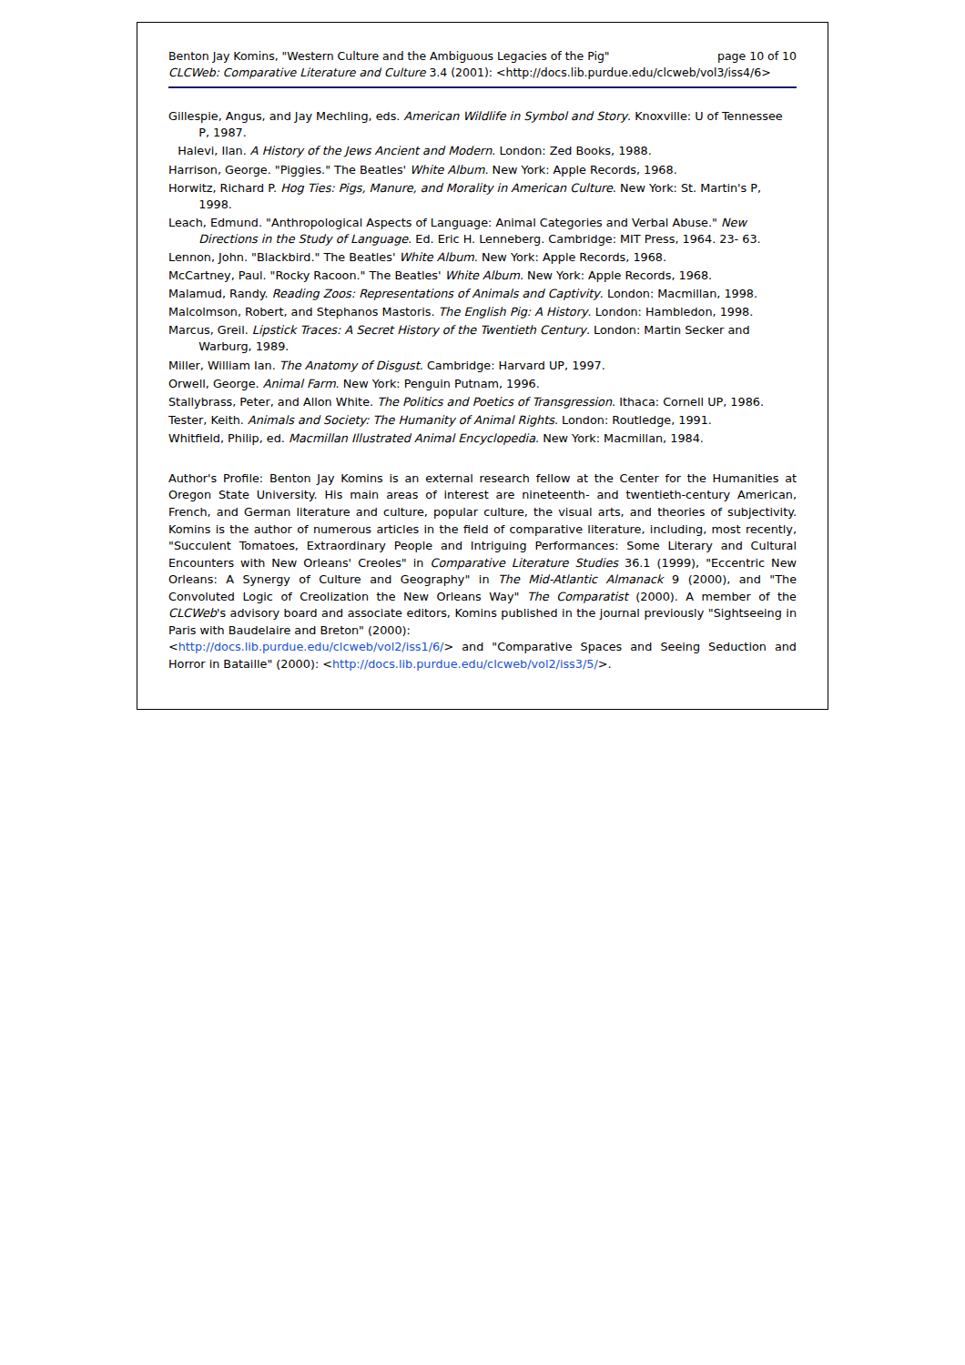Benton Jay Komins, "Western Culture and the Ambiguous Legacies of the Pig"
page 10 of 10
CLCWeb: Comparative Literature and Culture 3.4 (2001): <http://docs.lib.purdue.edu/clcweb/vol3/iss4/6>
Gillespie, Angus, and Jay Mechling, eds. American Wildlife in Symbol and Story. Knoxville: U of Tennessee P, 1987.
Halevi, Ilan. A History of the Jews Ancient and Modern. London: Zed Books, 1988.
Harrison, George. "Piggies." The Beatles' White Album. New York: Apple Records, 1968.
Horwitz, Richard P. Hog Ties: Pigs, Manure, and Morality in American Culture. New York: St. Martin's P, 1998.
Leach, Edmund. "Anthropological Aspects of Language: Animal Categories and Verbal Abuse." New Directions in the Study of Language. Ed. Eric H. Lenneberg. Cambridge: MIT Press, 1964. 23- 63.
Lennon, John. "Blackbird." The Beatles' White Album. New York: Apple Records, 1968.
McCartney, Paul. "Rocky Racoon." The Beatles' White Album. New York: Apple Records, 1968.
Malamud, Randy. Reading Zoos: Representations of Animals and Captivity. London: Macmillan, 1998.
Malcolmson, Robert, and Stephanos Mastoris. The English Pig: A History. London: Hambledon, 1998.
Marcus, Greil. Lipstick Traces: A Secret History of the Twentieth Century. London: Martin Secker and Warburg, 1989.
Miller, William Ian. The Anatomy of Disgust. Cambridge: Harvard UP, 1997.
Orwell, George. Animal Farm. New York: Penguin Putnam, 1996.
Stallybrass, Peter, and Allon White. The Politics and Poetics of Transgression. Ithaca: Cornell UP, 1986.
Tester, Keith. Animals and Society: The Humanity of Animal Rights. London: Routledge, 1991.
Whitfield, Philip, ed. Macmillan Illustrated Animal Encyclopedia. New York: Macmillan, 1984.
Author's Profile: Benton Jay Komins is an external research fellow at the Center for the Humanities at Oregon State University. His main areas of interest are nineteenth- and twentieth-century American, French, and German literature and culture, popular culture, the visual arts, and theories of subjectivity. Komins is the author of numerous articles in the field of comparative literature, including, most recently, "Succulent Tomatoes, Extraordinary People and Intriguing Performances: Some Literary and Cultural Encounters with New Orleans' Creoles" in Comparative Literature Studies 36.1 (1999), "Eccentric New Orleans: A Synergy of Culture and Geography" in The Mid-Atlantic Almanack 9 (2000), and "The Convoluted Logic of Creolization the New Orleans Way" The Comparatist (2000). A member of the CLCWeb's advisory board and associate editors, Komins published in the journal previously "Sightseeing in Paris with Baudelaire and Breton" (2000):
<http://docs.lib.purdue.edu/clcweb/vol2/iss1/6/> and "Comparative Spaces and Seeing Seduction and Horror in Bataille" (2000): <http://docs.lib.purdue.edu/clcweb/vol2/iss3/5/>.